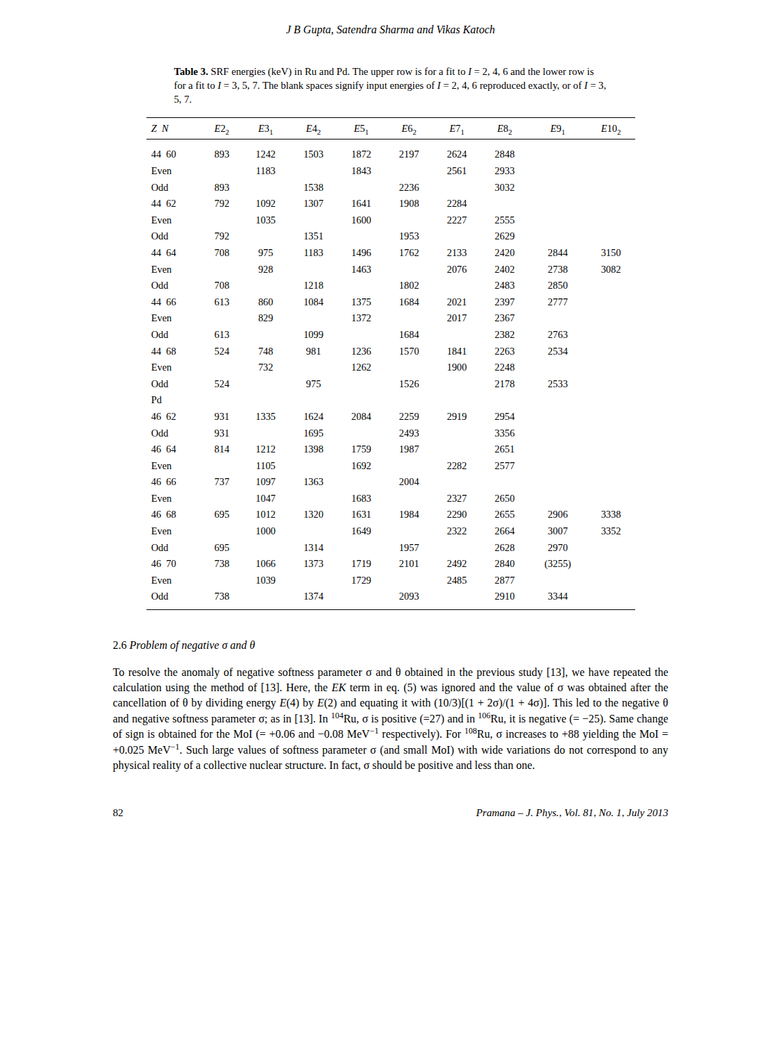J B Gupta, Satendra Sharma and Vikas Katoch
Table 3. SRF energies (keV) in Ru and Pd. The upper row is for a fit to I = 2, 4, 6 and the lower row is for a fit to I = 3, 5, 7. The blank spaces signify input energies of I = 2, 4, 6 reproduced exactly, or of I = 3, 5, 7.
| Z N | E 2 2 | E 3 1 | E 4 2 | E 5 1 | E 6 2 | E 7 1 | E 8 2 | E 9 1 | E 10 2 |
| --- | --- | --- | --- | --- | --- | --- | --- | --- | --- |
| 44 60 | 893 | 1242 | 1503 | 1872 | 2197 | 2624 | 2848 | | |
| Even | | 1183 | | 1843 | | 2561 | 2933 | | |
| Odd | 893 | | 1538 | | 2236 | | 3032 | | |
| 44 62 | 792 | 1092 | 1307 | 1641 | 1908 | 2284 | | | |
| Even | | 1035 | | 1600 | | 2227 | 2555 | | |
| Odd | 792 | | 1351 | | 1953 | | 2629 | | |
| 44 64 | 708 | 975 | 1183 | 1496 | 1762 | 2133 | 2420 | 2844 | 3150 |
| Even | | 928 | | 1463 | | 2076 | 2402 | 2738 | 3082 |
| Odd | 708 | | 1218 | | 1802 | | 2483 | 2850 | |
| 44 66 | 613 | 860 | 1084 | 1375 | 1684 | 2021 | 2397 | 2777 | |
| Even | | 829 | | 1372 | | 2017 | 2367 | | |
| Odd | 613 | | 1099 | | 1684 | | 2382 | 2763 | |
| 44 68 | 524 | 748 | 981 | 1236 | 1570 | 1841 | 2263 | 2534 | |
| Even | | 732 | | 1262 | | 1900 | 2248 | | |
| Odd | 524 | | 975 | | 1526 | | 2178 | 2533 | |
| Pd | | | | | | | | | |
| 46 62 | 931 | 1335 | 1624 | 2084 | 2259 | 2919 | 2954 | | |
| Odd | 931 | | 1695 | | 2493 | | 3356 | | |
| 46 64 | 814 | 1212 | 1398 | 1759 | 1987 | | 2651 | | |
| Even | | 1105 | | 1692 | | 2282 | 2577 | | |
| 46 66 | 737 | 1097 | 1363 | | 2004 | | | | |
| Even | | 1047 | | 1683 | | 2327 | 2650 | | |
| 46 68 | 695 | 1012 | 1320 | 1631 | 1984 | 2290 | 2655 | 2906 | 3338 |
| Even | | 1000 | | 1649 | | 2322 | 2664 | 3007 | 3352 |
| Odd | 695 | | 1314 | | 1957 | | 2628 | 2970 | |
| 46 70 | 738 | 1066 | 1373 | 1719 | 2101 | 2492 | 2840 | (3255) | |
| Even | | 1039 | | 1729 | | 2485 | 2877 | | |
| Odd | 738 | | 1374 | | 2093 | | 2910 | 3344 | |
2.6 Problem of negative σ and θ
To resolve the anomaly of negative softness parameter σ and θ obtained in the previous study [13], we have repeated the calculation using the method of [13]. Here, the EK term in eq. (5) was ignored and the value of σ was obtained after the cancellation of θ by dividing energy E(4) by E(2) and equating it with (10/3)[(1 + 2σ)/(1 + 4σ)]. This led to the negative θ and negative softness parameter σ; as in [13]. In 104Ru, σ is positive (=27) and in 106Ru, it is negative (= −25). Same change of sign is obtained for the MoI (= +0.06 and −0.08 MeV−1 respectively). For 108Ru, σ increases to +88 yielding the MoI = +0.025 MeV−1. Such large values of softness parameter σ (and small MoI) with wide variations do not correspond to any physical reality of a collective nuclear structure. In fact, σ should be positive and less than one.
82 Pramana – J. Phys., Vol. 81, No. 1, July 2013